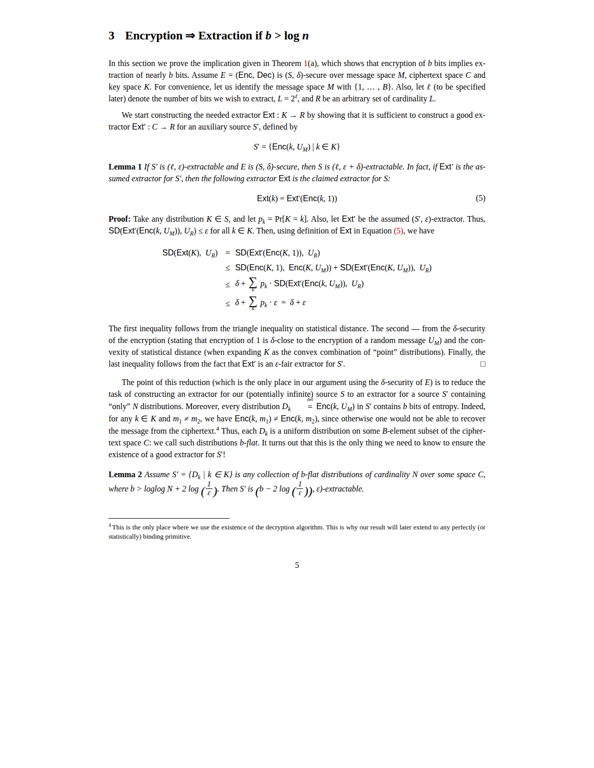3 Encryption ⇒ Extraction if b > log n
In this section we prove the implication given in Theorem 1(a), which shows that encryption of b bits implies extraction of nearly b bits. Assume E = (Enc, Dec) is (S, δ)-secure over message space M, ciphertext space C and key space K. For convenience, let us identify the message space M with {1, … , B}. Also, let ℓ (to be specified later) denote the number of bits we wish to extract, L = 2ℓ, and R be an arbitrary set of cardinality L.
We start constructing the needed extractor Ext : K → R by showing that it is sufficient to construct a good extractor Ext′ : C → R for an auxiliary source S′, defined by
S′ = {Enc(k, UM) | k ∈ K}
Lemma 1 If S′ is (ℓ, ε)-extractable and E is (S, δ)-secure, then S is (ℓ, ε + δ)-extractable. In fact, if Ext′ is the assumed extractor for S′, then the following extractor Ext is the claimed extractor for S:
Ext(k) = Ext′(Enc(k, 1)) (5)
Proof: Take any distribution K ∈ S, and let pk = Pr[K = k]. Also, let Ext′ be the assumed (S′, ε)-extractor. Thus, SD(Ext′(Enc(k, UM)), UR) ≤ ε for all k ∈ K. Then, using definition of Ext in Equation (5), we have
| SD ( Ext ( K ), U R ) | = | SD ( Ext ′( Enc ( K , 1)), U R ) |
| | ≤ | SD ( Enc ( K , 1), Enc ( K , U M )) + SD ( Ext ′( Enc ( K , U M )), U R ) |
| | ≤ | δ + ∑ k p k · SD ( Ext ′( Enc ( k , U M )), U R ) |
| | ≤ | δ + ∑ k p k · ε = δ + ε |
The first inequality follows from the triangle inequality on statistical distance. The second — from the δ-security of the encryption (stating that encryption of 1 is δ-close to the encryption of a random message UM) and the convexity of statistical distance (when expanding K as the convex combination of “point” distributions). Finally, the last inequality follows from the fact that Ext′ is an ε-fair extractor for S′. □
The point of this reduction (which is the only place in our argument using the δ-security of E) is to reduce the task of constructing an extractor for our (potentially infinite) source S to an extractor for a source S′ containing “only” N distributions. Moreover, every distribution Dk def= Enc(k, UM) in S′ contains b bits of entropy. Indeed, for any k ∈ K and m1 ≠ m2, we have Enc(k, m1) ≠ Enc(k, m2), since otherwise one would not be able to recover the message from the ciphertext.4 Thus, each Dk is a uniform distribution on some B-element subset of the ciphertext space C: we call such distributions b-flat. It turns out that this is the only thing we need to know to ensure the existence of a good extractor for S′!
Lemma 2 Assume S′ = {Dk | k ∈ K} is any collection of b-flat distributions of cardinality N over some space C, where b > loglog N + 2 log (1 ε). Then S′ is (b − 2 log (1 ε)), ε)-extractable.
4This is the only place where we use the existence of the decryption algorithm. This is why our result will later extend to any perfectly (or statistically) binding primitive.
5